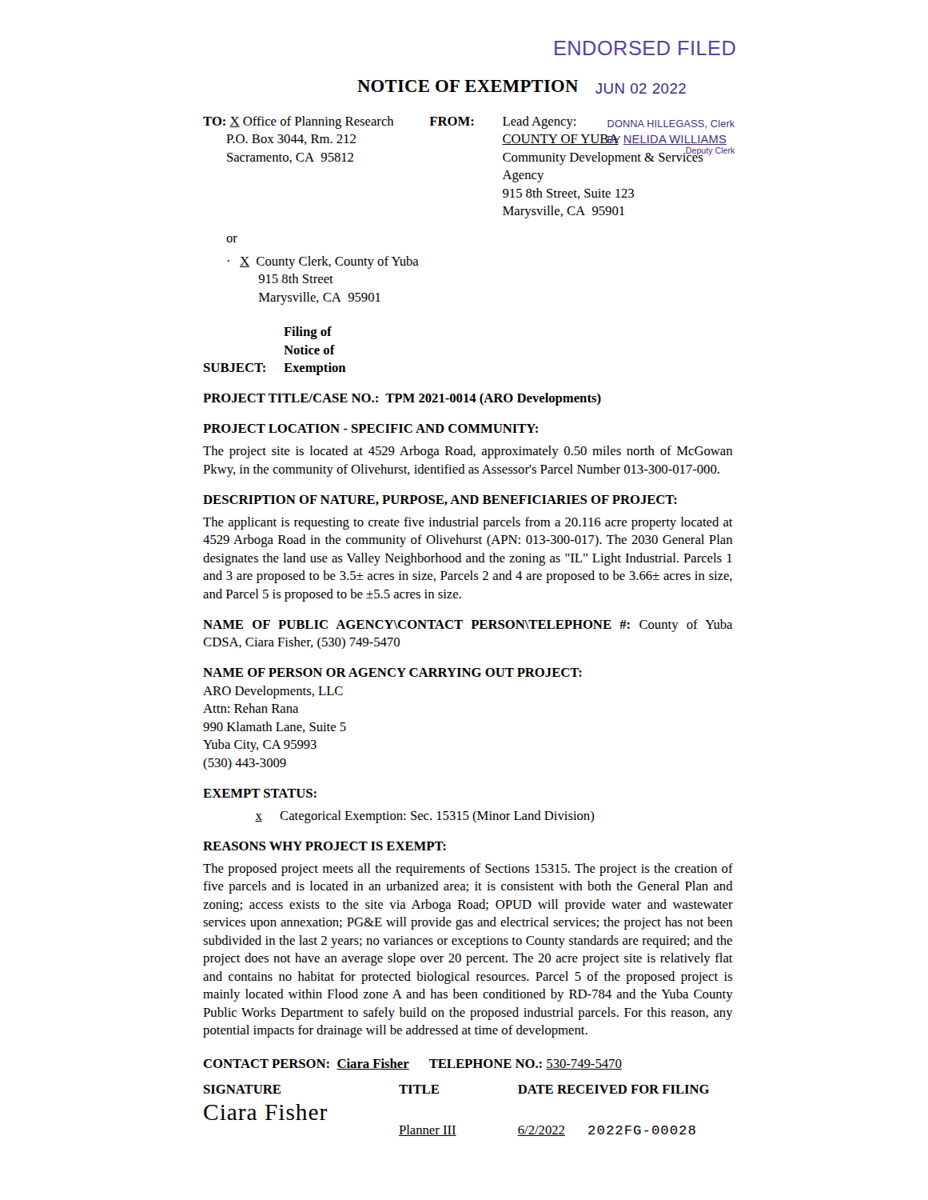ENDORSED FILED
JUN 02 2022
NOTICE OF EXEMPTION
| TO: X Office of Planning Research P.O. Box 3044, Rm. 212 Sacramento, CA 95812 | FROM: | Lead Agency: COUNTY OF YUBA Community Development & Services Agency 915 8th Street, Suite 123 Marysville, CA 95901 |
DONNA HILLEGASS, Clerk
BY NELIDA WILLIAMS
Deputy Clerk
or
·X County Clerk, County of Yuba
915 8th Street
Marysville, CA 95901
SUBJECT: Filing of Notice of Exemption
PROJECT TITLE/CASE NO.: TPM 2021-0014 (ARO Developments)
PROJECT LOCATION - SPECIFIC AND COMMUNITY:
The project site is located at 4529 Arboga Road, approximately 0.50 miles north of McGowan Pkwy, in the community of Olivehurst, identified as Assessor's Parcel Number 013-300-017-000.
DESCRIPTION OF NATURE, PURPOSE, AND BENEFICIARIES OF PROJECT:
The applicant is requesting to create five industrial parcels from a 20.116 acre property located at 4529 Arboga Road in the community of Olivehurst (APN: 013-300-017). The 2030 General Plan designates the land use as Valley Neighborhood and the zoning as "IL" Light Industrial. Parcels 1 and 3 are proposed to be 3.5± acres in size, Parcels 2 and 4 are proposed to be 3.66± acres in size, and Parcel 5 is proposed to be ±5.5 acres in size.
NAME OF PUBLIC AGENCY\CONTACT PERSON\TELEPHONE #: County of Yuba CDSA, Ciara Fisher, (530) 749-5470
NAME OF PERSON OR AGENCY CARRYING OUT PROJECT:
ARO Developments, LLC
Attn: Rehan Rana
990 Klamath Lane, Suite 5
Yuba City, CA 95993
(530) 443-3009
EXEMPT STATUS:
x Categorical Exemption: Sec. 15315 (Minor Land Division)
REASONS WHY PROJECT IS EXEMPT:
The proposed project meets all the requirements of Sections 15315. The project is the creation of five parcels and is located in an urbanized area; it is consistent with both the General Plan and zoning; access exists to the site via Arboga Road; OPUD will provide water and wastewater services upon annexation; PG&E will provide gas and electrical services; the project has not been subdivided in the last 2 years; no variances or exceptions to County standards are required; and the project does not have an average slope over 20 percent. The 20 acre project site is relatively flat and contains no habitat for protected biological resources. Parcel 5 of the proposed project is mainly located within Flood zone A and has been conditioned by RD-784 and the Yuba County Public Works Department to safely build on the proposed industrial parcels. For this reason, any potential impacts for drainage will be addressed at time of development.
CONTACT PERSON: Ciara Fisher TELEPHONE NO.: 530-749-5470
| SIGNATURE Ciara Fisher | TITLE Planner III | DATE RECEIVED FOR FILING 6/2/2022 2022FG-00028 |